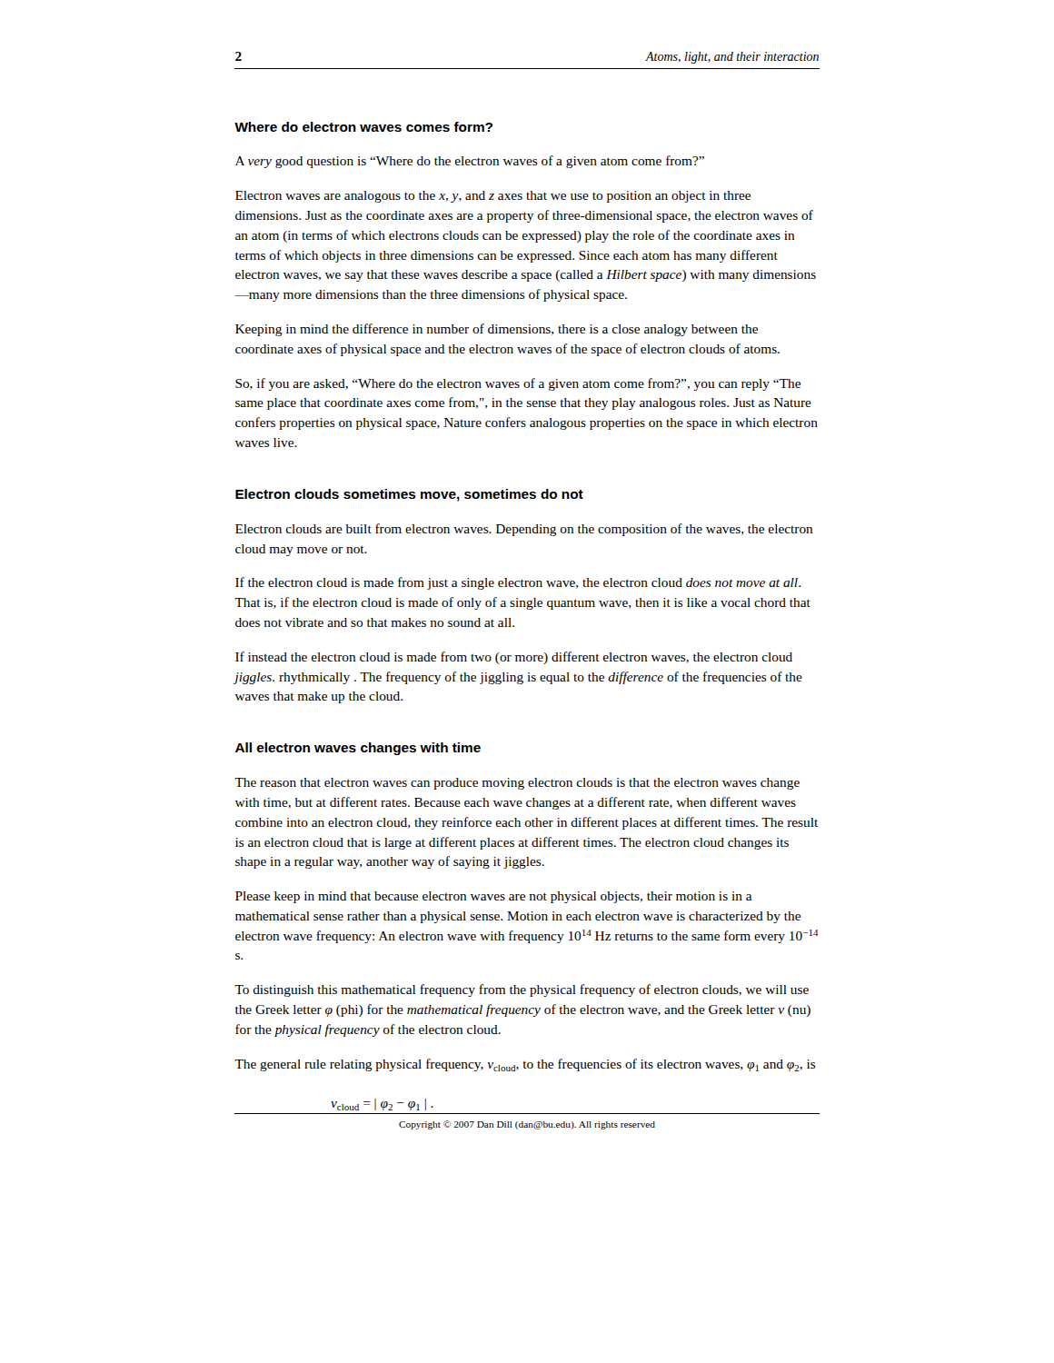2
Atoms, light, and their interaction
Where do electron waves comes form?
A very good question is “Where do the electron waves of a given atom come from?”
Electron waves are analogous to the x, y, and z axes that we use to position an object in three dimensions. Just as the coordinate axes are a property of three-dimensional space, the electron waves of an atom (in terms of which electrons clouds can be expressed) play the role of the coordinate axes in terms of which objects in three dimensions can be expressed. Since each atom has many different electron waves, we say that these waves describe a space (called a Hilbert space) with many dimensions—many more dimensions than the three dimensions of physical space.
Keeping in mind the difference in number of dimensions, there is a close analogy between the coordinate axes of physical space and the electron waves of the space of electron clouds of atoms.
So, if you are asked, “Where do the electron waves of a given atom come from?”, you can reply “The same place that coordinate axes come from,", in the sense that they play analogous roles. Just as Nature confers properties on physical space, Nature confers analogous properties on the space in which electron waves live.
Electron clouds sometimes move, sometimes do not
Electron clouds are built from electron waves. Depending on the composition of the waves, the electron cloud may move or not.
If the electron cloud is made from just a single electron wave, the electron cloud does not move at all. That is, if the electron cloud is made of only of a single quantum wave, then it is like a vocal chord that does not vibrate and so that makes no sound at all.
If instead the electron cloud is made from two (or more) different electron waves, the electron cloud jiggles. rhythmically . The frequency of the jiggling is equal to the difference of the frequencies of the waves that make up the cloud.
All electron waves changes with time
The reason that electron waves can produce moving electron clouds is that the electron waves change with time, but at different rates. Because each wave changes at a different rate, when different waves combine into an electron cloud, they reinforce each other in different places at different times. The result is an electron cloud that is large at different places at different times. The electron cloud changes its shape in a regular way, another way of saying it jiggles.
Please keep in mind that because electron waves are not physical objects, their motion is in a mathematical sense rather than a physical sense. Motion in each electron wave is characterized by the electron wave frequency: An electron wave with frequency 1014 Hz returns to the same form every 10−14 s.
To distinguish this mathematical frequency from the physical frequency of electron clouds, we will use the Greek letter φ (phi) for the mathematical frequency of the electron wave, and the Greek letter ν (nu) for the physical frequency of the electron cloud.
The general rule relating physical frequency, νcloud, to the frequencies of its electron waves, φ1 and φ2, is
νcloud = | φ2 − φ1 | .
Copyright © 2007 Dan Dill (dan@bu.edu). All rights reserved